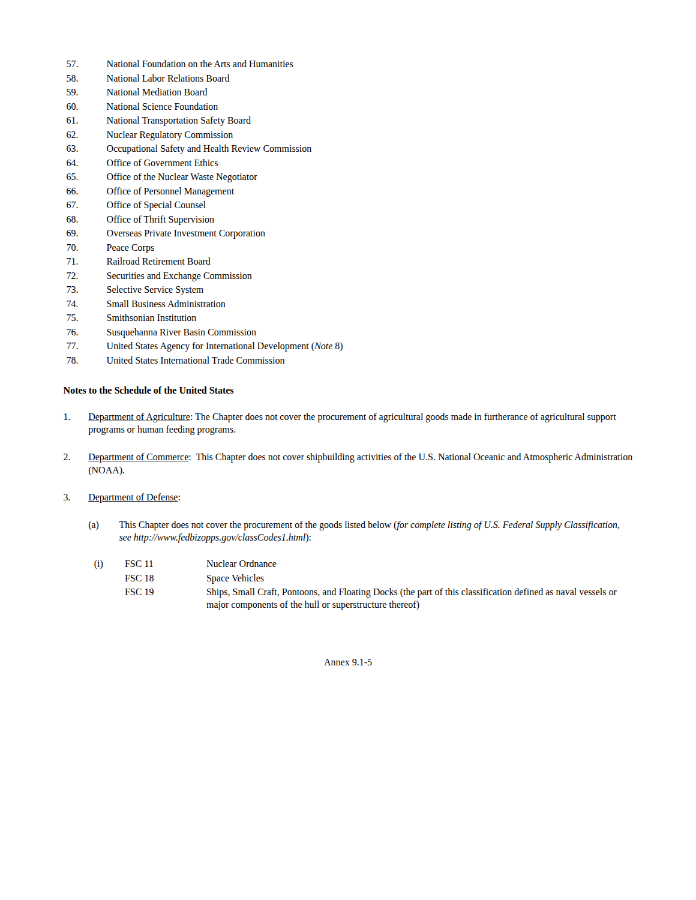57. National Foundation on the Arts and Humanities
58. National Labor Relations Board
59. National Mediation Board
60. National Science Foundation
61. National Transportation Safety Board
62. Nuclear Regulatory Commission
63. Occupational Safety and Health Review Commission
64. Office of Government Ethics
65. Office of the Nuclear Waste Negotiator
66. Office of Personnel Management
67. Office of Special Counsel
68. Office of Thrift Supervision
69. Overseas Private Investment Corporation
70. Peace Corps
71. Railroad Retirement Board
72. Securities and Exchange Commission
73. Selective Service System
74. Small Business Administration
75. Smithsonian Institution
76. Susquehanna River Basin Commission
77. United States Agency for International Development (Note 8)
78. United States International Trade Commission
Notes to the Schedule of the United States
1.
Department of Agriculture: The Chapter does not cover the procurement of agricultural goods made in furtherance of agricultural support programs or human feeding programs.
2.
Department of Commerce: This Chapter does not cover shipbuilding activities of the U.S. National Oceanic and Atmospheric Administration (NOAA).
3.
Department of Defense:
(a)
This Chapter does not cover the procurement of the goods listed below (for complete listing of U.S. Federal Supply Classification, see http://www.fedbizopps.gov/classCodes1.html):
(i)
| FSC 11 | Nuclear Ordnance |
| FSC 18 | Space Vehicles |
| FSC 19 | Ships, Small Craft, Pontoons, and Floating Docks (the part of this classification defined as naval vessels or major components of the hull or superstructure thereof) |
Annex 9.1-5